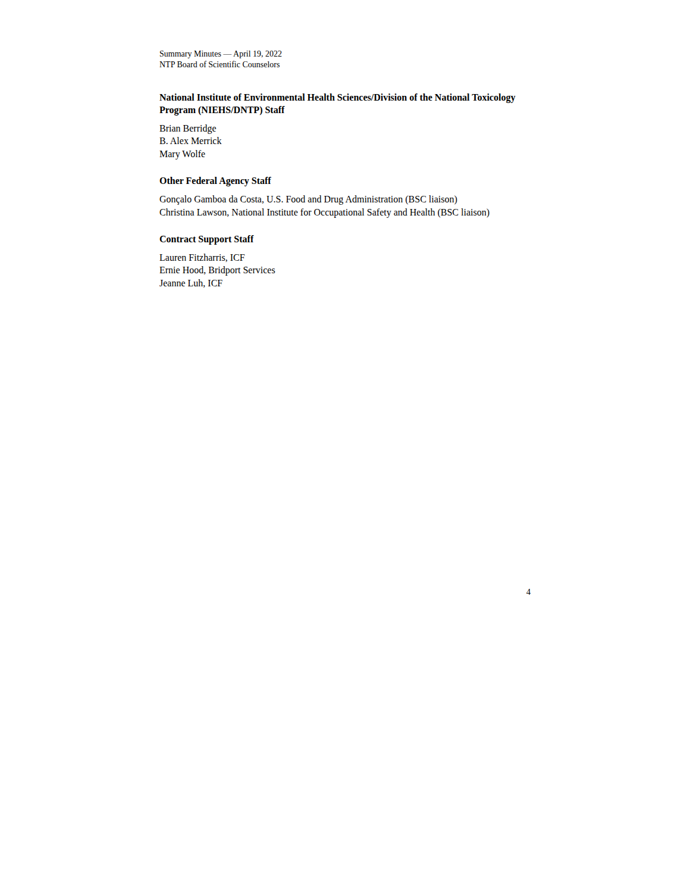Summary Minutes — April 19, 2022
NTP Board of Scientific Counselors
National Institute of Environmental Health Sciences/Division of the National Toxicology Program (NIEHS/DNTP) Staff
Brian Berridge
B. Alex Merrick
Mary Wolfe
Other Federal Agency Staff
Gonçalo Gamboa da Costa, U.S. Food and Drug Administration (BSC liaison)
Christina Lawson, National Institute for Occupational Safety and Health (BSC liaison)
Contract Support Staff
Lauren Fitzharris, ICF
Ernie Hood, Bridport Services
Jeanne Luh, ICF
4